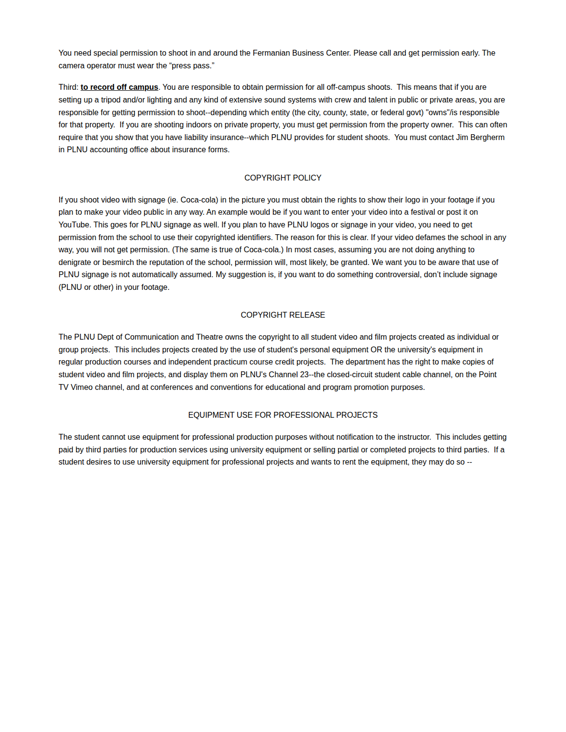You need special permission to shoot in and around the Fermanian Business Center. Please call and get permission early. The camera operator must wear the “press pass.”
Third: to record off campus. You are responsible to obtain permission for all off-campus shoots. This means that if you are setting up a tripod and/or lighting and any kind of extensive sound systems with crew and talent in public or private areas, you are responsible for getting permission to shoot--depending which entity (the city, county, state, or federal govt) "owns"/is responsible for that property. If you are shooting indoors on private property, you must get permission from the property owner. This can often require that you show that you have liability insurance--which PLNU provides for student shoots. You must contact Jim Bergherm in PLNU accounting office about insurance forms.
COPYRIGHT POLICY
If you shoot video with signage (ie. Coca-cola) in the picture you must obtain the rights to show their logo in your footage if you plan to make your video public in any way. An example would be if you want to enter your video into a festival or post it on YouTube. This goes for PLNU signage as well. If you plan to have PLNU logos or signage in your video, you need to get permission from the school to use their copyrighted identifiers. The reason for this is clear. If your video defames the school in any way, you will not get permission. (The same is true of Coca-cola.) In most cases, assuming you are not doing anything to denigrate or besmirch the reputation of the school, permission will, most likely, be granted. We want you to be aware that use of PLNU signage is not automatically assumed. My suggestion is, if you want to do something controversial, don’t include signage (PLNU or other) in your footage.
COPYRIGHT RELEASE
The PLNU Dept of Communication and Theatre owns the copyright to all student video and film projects created as individual or group projects. This includes projects created by the use of student's personal equipment OR the university's equipment in regular production courses and independent practicum course credit projects. The department has the right to make copies of student video and film projects, and display them on PLNU's Channel 23--the closed-circuit student cable channel, on the Point TV Vimeo channel, and at conferences and conventions for educational and program promotion purposes.
EQUIPMENT USE FOR PROFESSIONAL PROJECTS
The student cannot use equipment for professional production purposes without notification to the instructor. This includes getting paid by third parties for production services using university equipment or selling partial or completed projects to third parties. If a student desires to use university equipment for professional projects and wants to rent the equipment, they may do so --